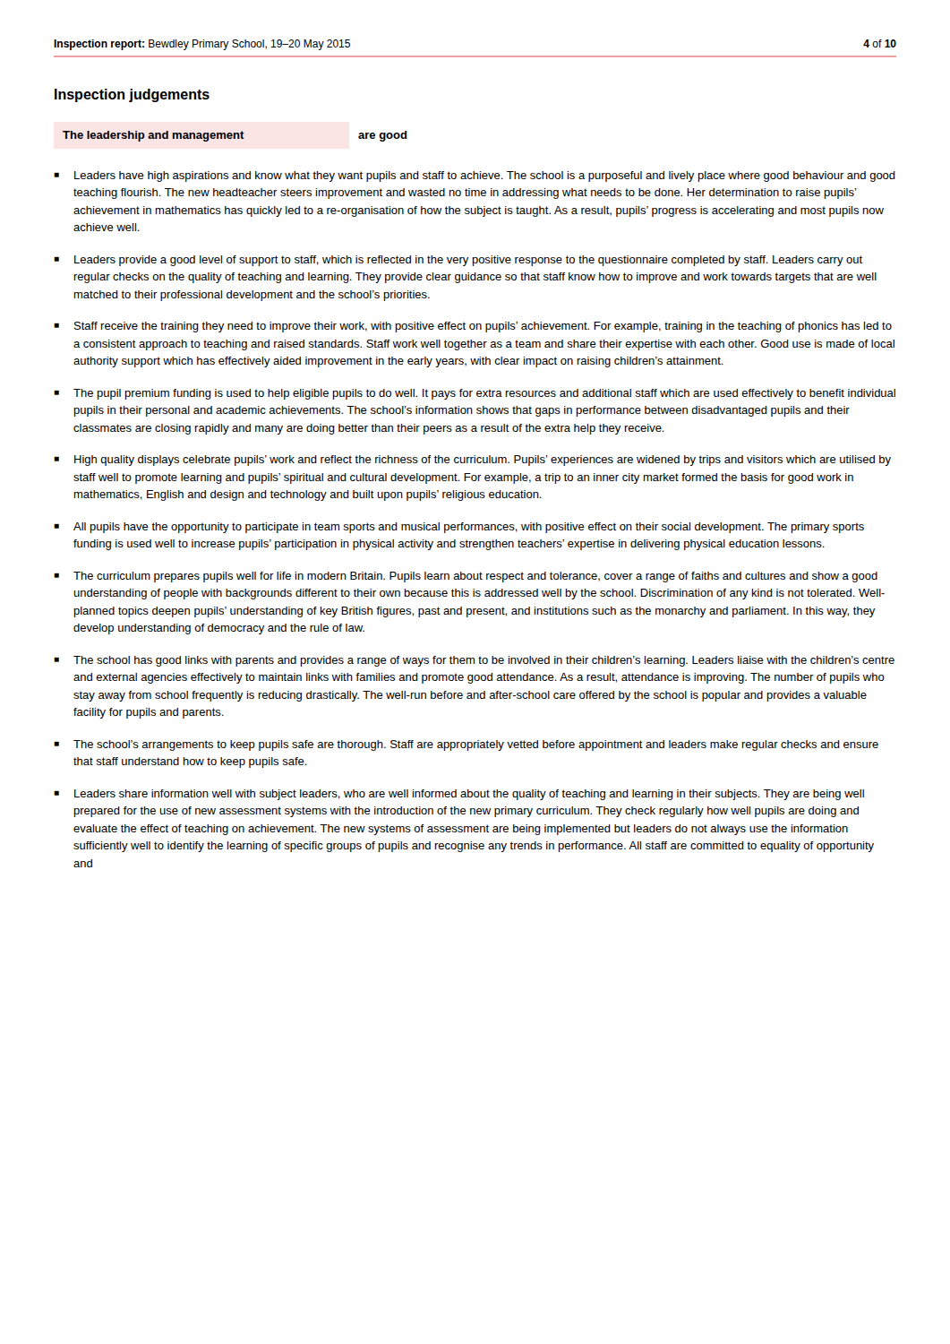Inspection report: Bewdley Primary School, 19–20 May 2015
4 of 10
Inspection judgements
The leadership and management
are good
Leaders have high aspirations and know what they want pupils and staff to achieve. The school is a purposeful and lively place where good behaviour and good teaching flourish. The new headteacher steers improvement and wasted no time in addressing what needs to be done. Her determination to raise pupils’ achievement in mathematics has quickly led to a re-organisation of how the subject is taught. As a result, pupils’ progress is accelerating and most pupils now achieve well.
Leaders provide a good level of support to staff, which is reflected in the very positive response to the questionnaire completed by staff. Leaders carry out regular checks on the quality of teaching and learning. They provide clear guidance so that staff know how to improve and work towards targets that are well matched to their professional development and the school’s priorities.
Staff receive the training they need to improve their work, with positive effect on pupils’ achievement. For example, training in the teaching of phonics has led to a consistent approach to teaching and raised standards. Staff work well together as a team and share their expertise with each other. Good use is made of local authority support which has effectively aided improvement in the early years, with clear impact on raising children’s attainment.
The pupil premium funding is used to help eligible pupils to do well. It pays for extra resources and additional staff which are used effectively to benefit individual pupils in their personal and academic achievements. The school’s information shows that gaps in performance between disadvantaged pupils and their classmates are closing rapidly and many are doing better than their peers as a result of the extra help they receive.
High quality displays celebrate pupils’ work and reflect the richness of the curriculum. Pupils’ experiences are widened by trips and visitors which are utilised by staff well to promote learning and pupils’ spiritual and cultural development. For example, a trip to an inner city market formed the basis for good work in mathematics, English and design and technology and built upon pupils’ religious education.
All pupils have the opportunity to participate in team sports and musical performances, with positive effect on their social development. The primary sports funding is used well to increase pupils’ participation in physical activity and strengthen teachers’ expertise in delivering physical education lessons.
The curriculum prepares pupils well for life in modern Britain. Pupils learn about respect and tolerance, cover a range of faiths and cultures and show a good understanding of people with backgrounds different to their own because this is addressed well by the school. Discrimination of any kind is not tolerated. Well-planned topics deepen pupils’ understanding of key British figures, past and present, and institutions such as the monarchy and parliament. In this way, they develop understanding of democracy and the rule of law.
The school has good links with parents and provides a range of ways for them to be involved in their children’s learning. Leaders liaise with the children’s centre and external agencies effectively to maintain links with families and promote good attendance. As a result, attendance is improving. The number of pupils who stay away from school frequently is reducing drastically. The well-run before and after-school care offered by the school is popular and provides a valuable facility for pupils and parents.
The school’s arrangements to keep pupils safe are thorough. Staff are appropriately vetted before appointment and leaders make regular checks and ensure that staff understand how to keep pupils safe.
Leaders share information well with subject leaders, who are well informed about the quality of teaching and learning in their subjects. They are being well prepared for the use of new assessment systems with the introduction of the new primary curriculum. They check regularly how well pupils are doing and evaluate the effect of teaching on achievement. The new systems of assessment are being implemented but leaders do not always use the information sufficiently well to identify the learning of specific groups of pupils and recognise any trends in performance. All staff are committed to equality of opportunity and